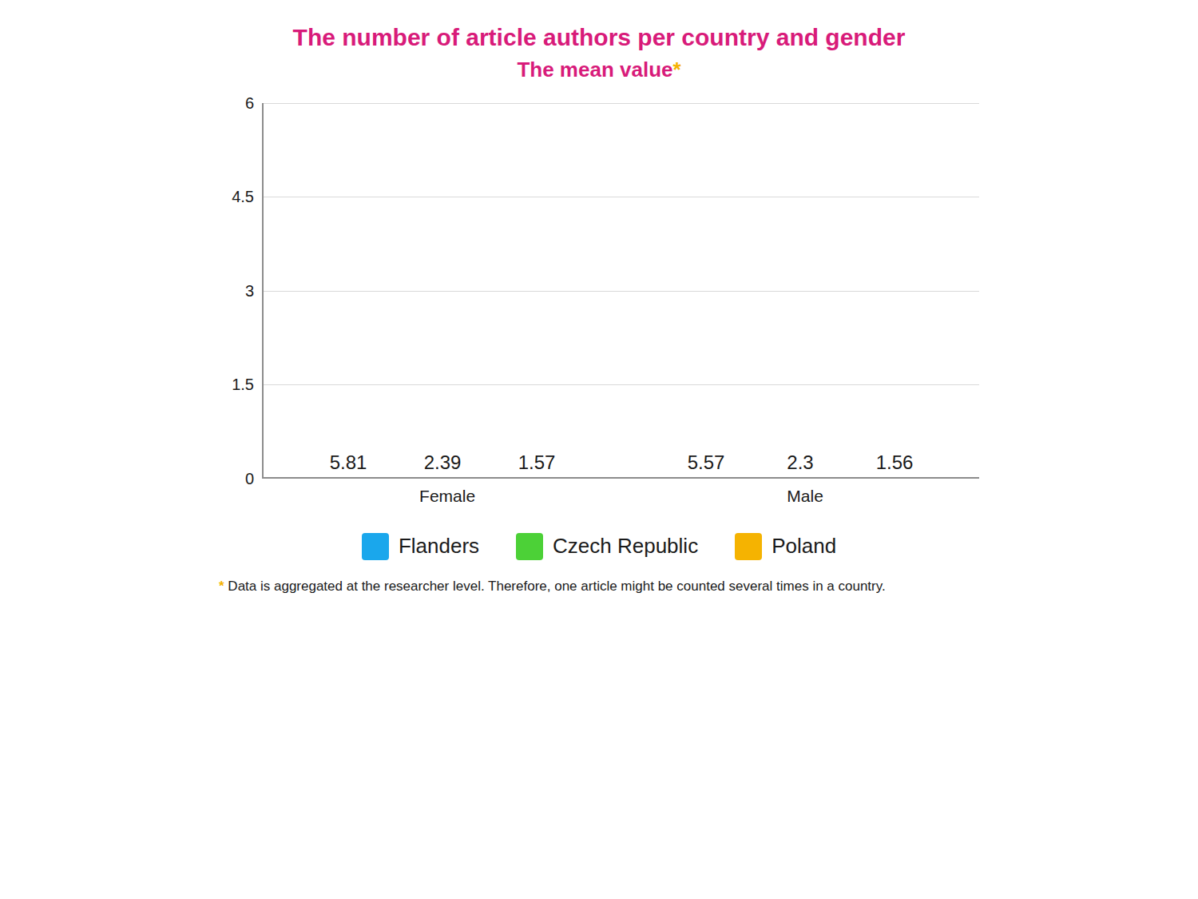The number of article authors per country and gender
The mean value*
6 4.5 3 1.5 0
5.81
2.39
1.57
5.57
2.3
1.56
Female Male
Flanders
Czech Republic
Poland
* Data is aggregated at the researcher level. Therefore, one article might be counted several times in a country.